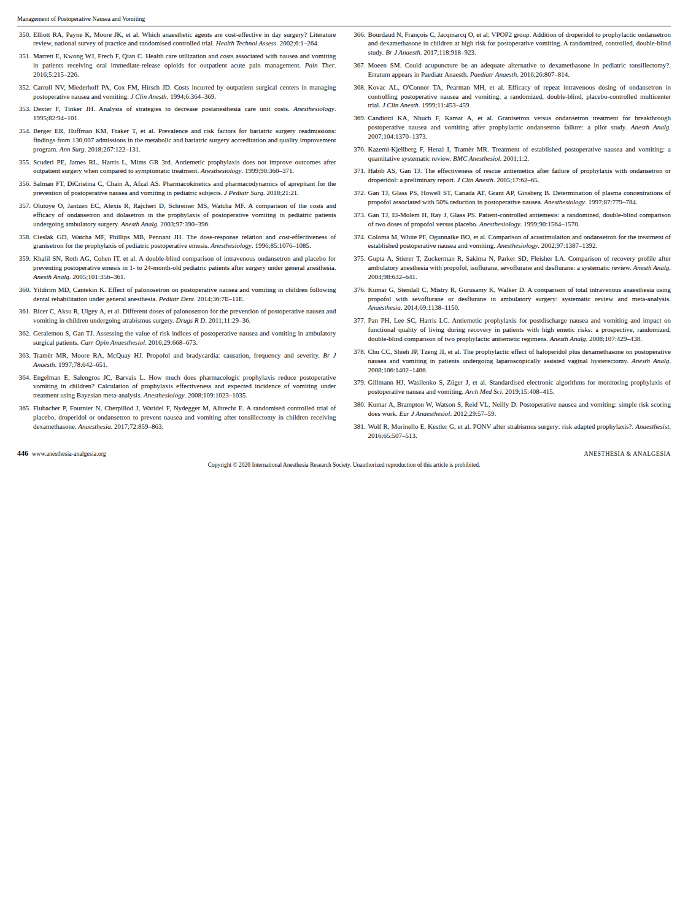Management of Postoperative Nausea and Vomiting
350 Elliott RA, Payne K, Moore JK, et al. Which anaesthetic agents are cost-effective in day surgery? Literature review, national survey of practice and randomised controlled trial. Health Technol Assess. 2002;6:1–264.
351 Marrett E, Kwong WJ, Frech F, Qian C. Health care utilization and costs associated with nausea and vomiting in patients receiving oral immediate-release opioids for outpatient acute pain management. Pain Ther. 2016;5:215–226.
352 Carroll NV, Miederhoff PA, Cox FM, Hirsch JD. Costs incurred by outpatient surgical centers in managing postoperative nausea and vomiting. J Clin Anesth. 1994;6:364–369.
353 Dexter F, Tinker JH. Analysis of strategies to decrease postanesthesia care unit costs. Anesthesiology. 1995;82:94–101.
354 Berger ER, Huffman KM, Fraker T, et al. Prevalence and risk factors for bariatric surgery readmissions: findings from 130,007 admissions in the metabolic and bariatric surgery accreditation and quality improvement program. Ann Surg. 2018;267:122–131.
355 Scuderi PE, James RL, Harris L, Mims GR 3rd. Antiemetic prophylaxis does not improve outcomes after outpatient surgery when compared to symptomatic treatment. Anesthesiology. 1999;90:360–371.
356 Salman FT, DiCristina C, Chain A, Afzal AS. Pharmacokinetics and pharmacodynamics of aprepitant for the prevention of postoperative nausea and vomiting in pediatric subjects. J Pediatr Surg. 2018;21:21.
357 Olutoye O, Jantzen EC, Alexis R, Rajchert D, Schreiner MS, Watcha MF. A comparison of the costs and efficacy of ondansetron and dolasetron in the prophylaxis of postoperative vomiting in pediatric patients undergoing ambulatory surgery. Anesth Analg. 2003;97:390–396.
358 Cieslak GD, Watcha MF, Phillips MB, Pennant JH. The dose-response relation and cost-effectiveness of granisetron for the prophylaxis of pediatric postoperative emesis. Anesthesiology. 1996;85:1076–1085.
359 Khalil SN, Roth AG, Cohen IT, et al. A double-blind comparison of intravenous ondansetron and placebo for preventing postoperative emesis in 1- to 24-month-old pediatric patients after surgery under general anesthesia. Anesth Analg. 2005;101:356–361.
360 Yildirim MD, Cantekin K. Effect of palonosetron on postoperative nausea and vomiting in children following dental rehabilitation under general anesthesia. Pediatr Dent. 2014;36:7E–11E.
361 Bicer C, Aksu R, Ulgey A, et al. Different doses of palonosetron for the prevention of postoperative nausea and vomiting in children undergoing strabismus surgery. Drugs R D. 2011;11:29–36.
362 Geralemou S, Gan TJ. Assessing the value of risk indices of postoperative nausea and vomiting in ambulatory surgical patients. Curr Opin Anaesthesiol. 2016;29:668–673.
363 Tramèr MR, Moore RA, McQuay HJ. Propofol and bradycardia: causation, frequency and severity. Br J Anaesth. 1997;78:642–651.
364 Engelman E, Salengros JC, Barvais L. How much does pharmacologic prophylaxis reduce postoperative vomiting in children? Calculation of prophylaxis effectiveness and expected incidence of vomiting under treatment using Bayesian meta-analysis. Anesthesiology. 2008;109:1023–1035.
365 Flubacher P, Fournier N, Cherpillod J, Waridel F, Nydegger M, Albrecht E. A randomised controlled trial of placebo, droperidol or ondansetron to prevent nausea and vomiting after tonsillectomy in children receiving dexamethasone. Anaesthesia. 2017;72:859–863.
366 Bourdaud N, François C, Jacqmarcq O, et al; VPOP2 group. Addition of droperidol to prophylactic ondansetron and dexamethasone in children at high risk for postoperative vomiting. A randomized, controlled, double-blind study. Br J Anaesth. 2017;118:918–923.
367 Moeen SM. Could acupuncture be an adequate alternative to dexamethasone in pediatric tonsillectomy?. Erratum appears in Paediatr Anaesth. Paediatr Anaesth. 2016;26:807–814.
368 Kovac AL, O'Connor TA, Pearman MH, et al. Efficacy of repeat intravenous dosing of ondansetron in controlling postoperative nausea and vomiting: a randomized, double-blind, placebo-controlled multicenter trial. J Clin Anesth. 1999;11:453–459.
369 Candiotti KA, Nhuch F, Kamat A, et al. Granisetron versus ondansetron treatment for breakthrough postoperative nausea and vomiting after prophylactic ondansetron failure: a pilot study. Anesth Analg. 2007;104:1370–1373.
370 Kazemi-Kjellberg F, Henzi I, Tramèr MR. Treatment of established postoperative nausea and vomiting: a quantitative systematic review. BMC Anesthesiol. 2001;1:2.
371 Habib AS, Gan TJ. The effectiveness of rescue antiemetics after failure of prophylaxis with ondansetron or droperidol: a preliminary report. J Clin Anesth. 2005;17:62–65.
372 Gan TJ, Glass PS, Howell ST, Canada AT, Grant AP, Ginsberg B. Determination of plasma concentrations of propofol associated with 50% reduction in postoperative nausea. Anesthesiology. 1997;87:779–784.
373 Gan TJ, El-Molem H, Ray J, Glass PS. Patient-controlled antiemesis: a randomized, double-blind comparison of two doses of propofol versus placebo. Anesthesiology. 1999;90:1564–1570.
374 Coloma M, White PF, Ogunnaike BO, et al. Comparison of acustimulation and ondansetron for the treatment of established postoperative nausea and vomiting. Anesthesiology. 2002;97:1387–1392.
375 Gupta A, Stierer T, Zuckerman R, Sakima N, Parker SD, Fleisher LA. Comparison of recovery profile after ambulatory anesthesia with propofol, isoflurane, sevoflurane and desflurane: a systematic review. Anesth Analg. 2004;98:632–641.
376 Kumar G, Stendall C, Mistry R, Gurusamy K, Walker D. A comparison of total intravenous anaesthesia using propofol with sevoflurane or desflurane in ambulatory surgery: systematic review and meta-analysis. Anaesthesia. 2014;69:1138–1150.
377 Pan PH, Lee SC, Harris LC. Antiemetic prophylaxis for postdischarge nausea and vomiting and impact on functional quality of living during recovery in patients with high emetic risks: a prospective, randomized, double-blind comparison of two prophylactic antiemetic regimens. Anesth Analg. 2008;107:429–438.
378 Chu CC, Shieh JP, Tzeng JI, et al. The prophylactic effect of haloperidol plus dexamethasone on postoperative nausea and vomiting in patients undergoing laparoscopically assisted vaginal hysterectomy. Anesth Analg. 2008;106:1402–1406.
379 Gillmann HJ, Wasilenko S, Züger J, et al. Standardised electronic algorithms for monitoring prophylaxis of postoperative nausea and vomiting. Arch Med Sci. 2019;15:408–415.
380 Kumar A, Brampton W, Watson S, Reid VL, Neilly D. Postoperative nausea and vomiting: simple risk scoring does work. Eur J Anaesthesiol. 2012;29:57–59.
381 Wolf R, Morinello E, Kestler G, et al. PONV after strabismus surgery: risk adapted prophylaxis?. Anaesthesist. 2016;65:507–513.
446 www.anesthesia-analgesia.org
ANESTHESIA & ANALGESIA
Copyright © 2020 International Anesthesia Research Society. Unauthorized reproduction of this article is prohibited.